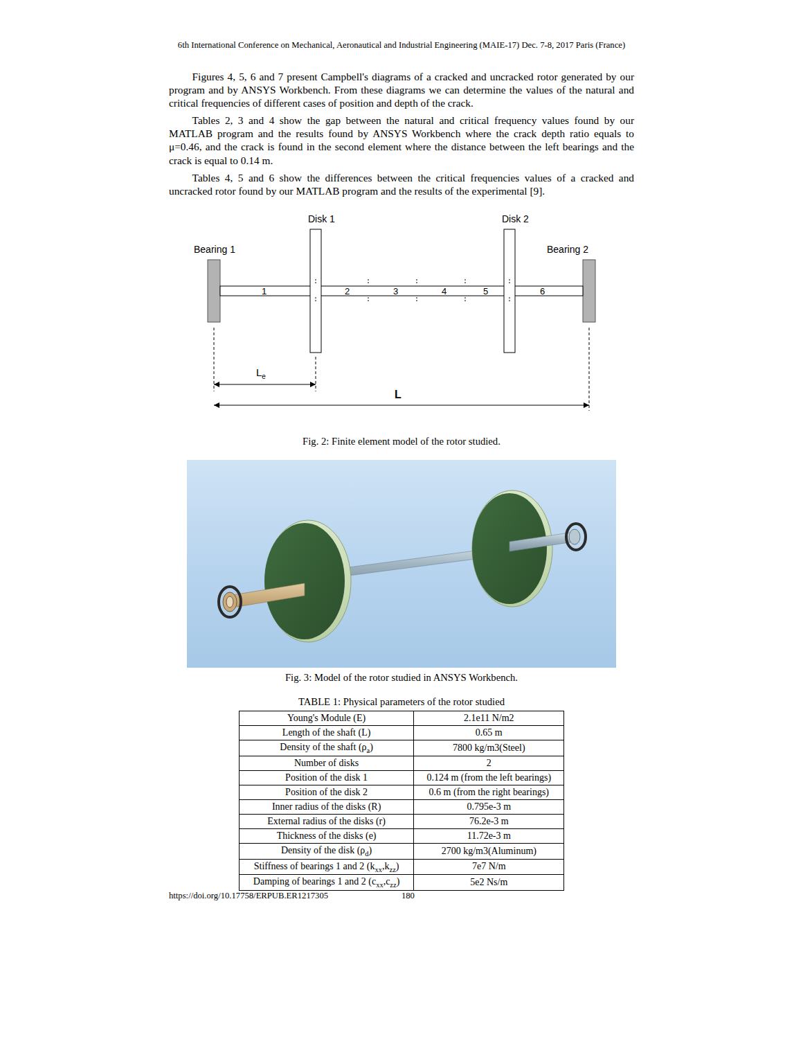6th International Conference on Mechanical, Aeronautical and Industrial Engineering (MAIE-17) Dec. 7-8, 2017 Paris (France)
Figures 4, 5, 6 and 7 present Campbell's diagrams of a cracked and uncracked rotor generated by our program and by ANSYS Workbench. From these diagrams we can determine the values of the natural and critical frequencies of different cases of position and depth of the crack.
Tables 2, 3 and 4 show the gap between the natural and critical frequency values found by our MATLAB program and the results found by ANSYS Workbench where the crack depth ratio equals to μ=0.46, and the crack is found in the second element where the distance between the left bearings and the crack is equal to 0.14 m.
Tables 4, 5 and 6 show the differences between the critical frequencies values of a cracked and uncracked rotor found by our MATLAB program and the results of the experimental [9].
Disk 1 Disk 2 Bearing 1 Bearing 2 1 2 3 4 5 6 Le L
Fig. 2: Finite element model of the rotor studied.
Fig. 3: Model of the rotor studied in ANSYS Workbench.
TABLE 1: Physical parameters of the rotor studied
| Young's Module (E) | 2.1e11 N/m2 |
| Length of the shaft (L) | 0.65 m |
| Density of the shaft (ρ a ) | 7800 kg/m3(Steel) |
| Number of disks | 2 |
| Position of the disk 1 | 0.124 m (from the left bearings) |
| Position of the disk 2 | 0.6 m (from the right bearings) |
| Inner radius of the disks (R) | 0.795e-3 m |
| External radius of the disks (r) | 76.2e-3 m |
| Thickness of the disks (e) | 11.72e-3 m |
| Density of the disk (ρ d ) | 2700 kg/m3(Aluminum) |
| Stiffness of bearings 1 and 2 (k xx ,k zz ) | 7e7 N/m |
| Damping of bearings 1 and 2 (c xx ,c zz ) | 5e2 Ns/m |
https://doi.org/10.17758/ERPUB.ER1217305
180